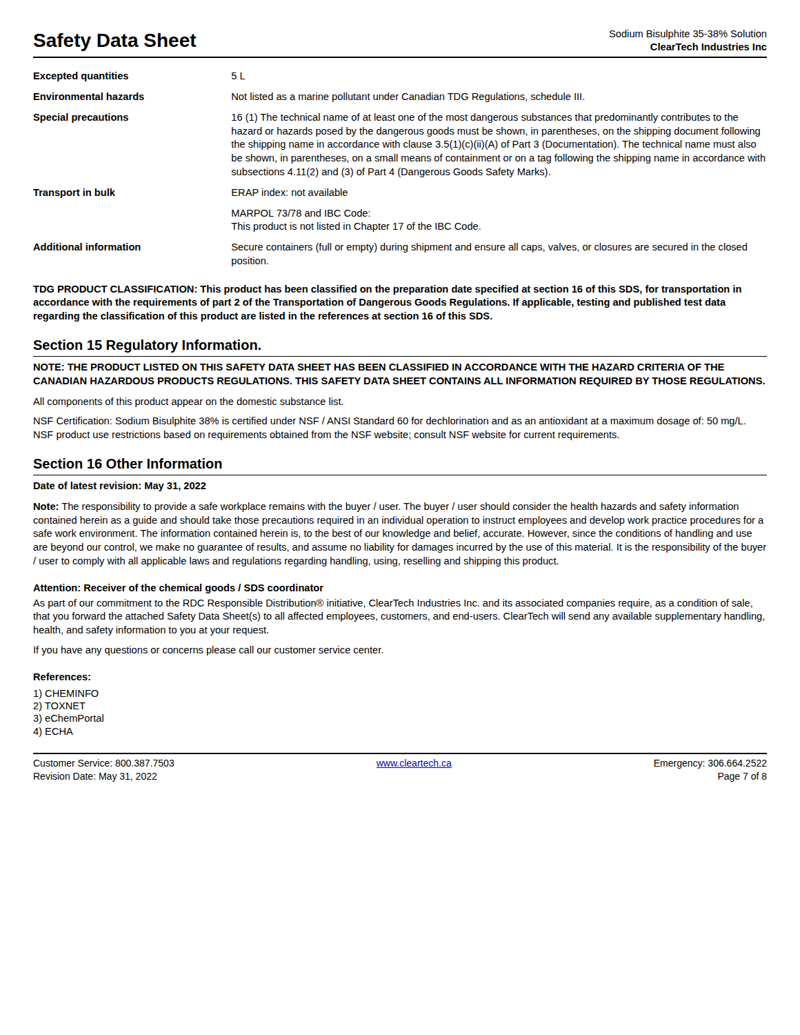Safety Data Sheet
Sodium Bisulphite 35-38% Solution
ClearTech Industries Inc
| Excepted quantities | 5 L |
| Environmental hazards | Not listed as a marine pollutant under Canadian TDG Regulations, schedule III. |
| Special precautions | 16 (1) The technical name of at least one of the most dangerous substances that predominantly contributes to the hazard or hazards posed by the dangerous goods must be shown, in parentheses, on the shipping document following the shipping name in accordance with clause 3.5(1)(c)(ii)(A) of Part 3 (Documentation). The technical name must also be shown, in parentheses, on a small means of containment or on a tag following the shipping name in accordance with subsections 4.11(2) and (3) of Part 4 (Dangerous Goods Safety Marks). |
| Transport in bulk | ERAP index: not available MARPOL 73/78 and IBC Code: This product is not listed in Chapter 17 of the IBC Code. |
| Additional information | Secure containers (full or empty) during shipment and ensure all caps, valves, or closures are secured in the closed position. |
TDG PRODUCT CLASSIFICATION: This product has been classified on the preparation date specified at section 16 of this SDS, for transportation in accordance with the requirements of part 2 of the Transportation of Dangerous Goods Regulations. If applicable, testing and published test data regarding the classification of this product are listed in the references at section 16 of this SDS.
Section 15 Regulatory Information.
NOTE: THE PRODUCT LISTED ON THIS SAFETY DATA SHEET HAS BEEN CLASSIFIED IN ACCORDANCE WITH THE HAZARD CRITERIA OF THE CANADIAN HAZARDOUS PRODUCTS REGULATIONS. THIS SAFETY DATA SHEET CONTAINS ALL INFORMATION REQUIRED BY THOSE REGULATIONS.
All components of this product appear on the domestic substance list.
NSF Certification: Sodium Bisulphite 38% is certified under NSF / ANSI Standard 60 for dechlorination and as an antioxidant at a maximum dosage of: 50 mg/L. NSF product use restrictions based on requirements obtained from the NSF website; consult NSF website for current requirements.
Section 16 Other Information
Date of latest revision: May 31, 2022
Note: The responsibility to provide a safe workplace remains with the buyer / user. The buyer / user should consider the health hazards and safety information contained herein as a guide and should take those precautions required in an individual operation to instruct employees and develop work practice procedures for a safe work environment. The information contained herein is, to the best of our knowledge and belief, accurate. However, since the conditions of handling and use are beyond our control, we make no guarantee of results, and assume no liability for damages incurred by the use of this material. It is the responsibility of the buyer / user to comply with all applicable laws and regulations regarding handling, using, reselling and shipping this product.
Attention: Receiver of the chemical goods / SDS coordinator
As part of our commitment to the RDC Responsible Distribution® initiative, ClearTech Industries Inc. and its associated companies require, as a condition of sale, that you forward the attached Safety Data Sheet(s) to all affected employees, customers, and end-users. ClearTech will send any available supplementary handling, health, and safety information to you at your request.
If you have any questions or concerns please call our customer service center.
References:
1) CHEMINFO
2) TOXNET
3) eChemPortal
4) ECHA
Customer Service: 800.387.7503
Revision Date: May 31, 2022
www.cleartech.ca
Emergency: 306.664.2522
Page 7 of 8